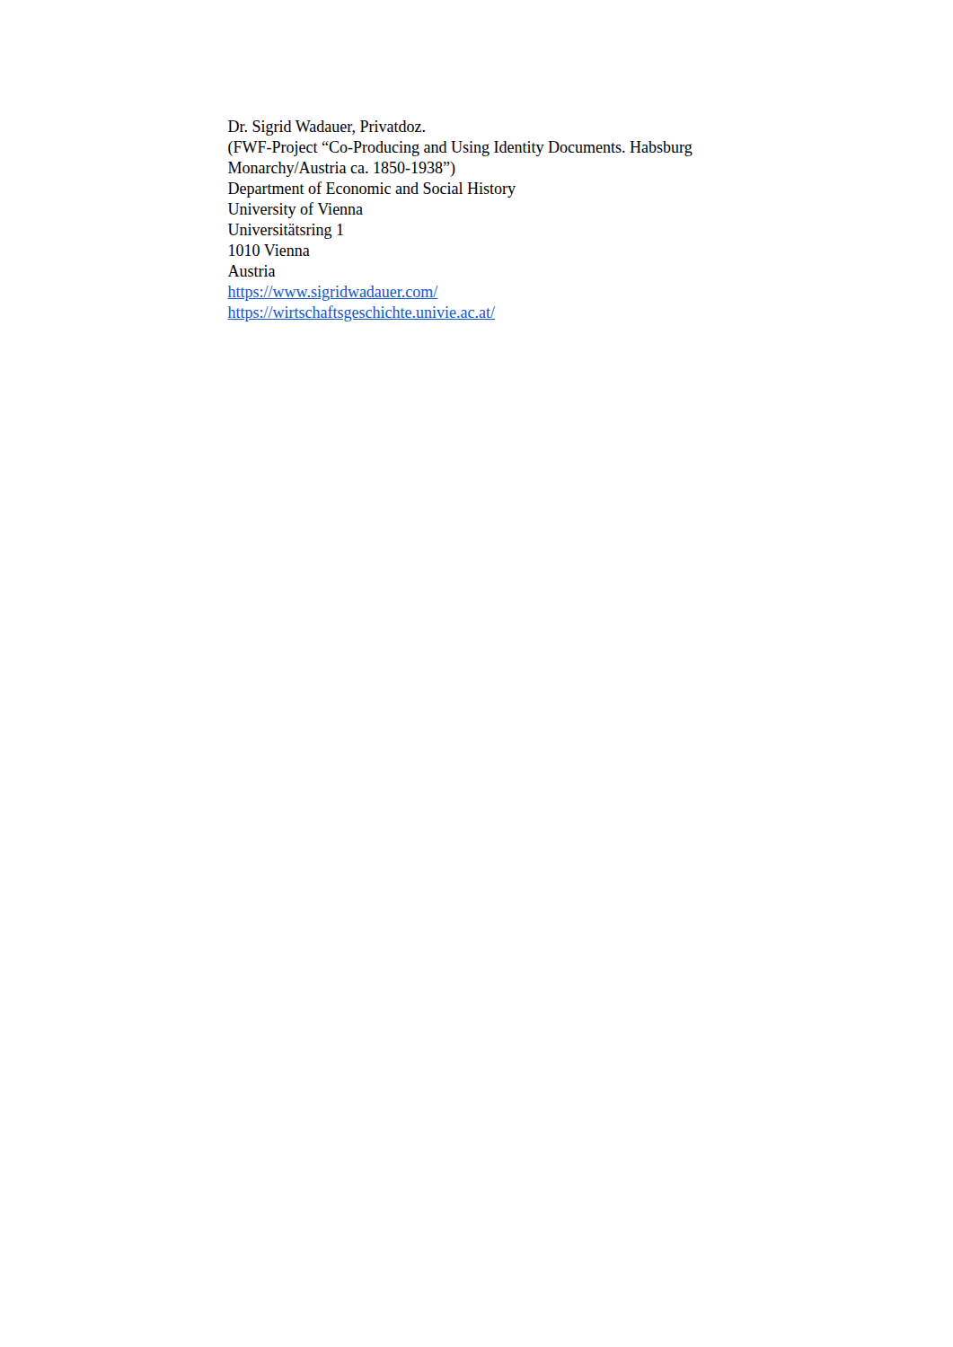Dr. Sigrid Wadauer, Privatdoz.
(FWF-Project “Co-Producing and Using Identity Documents. Habsburg Monarchy/Austria ca. 1850-1938”)
Department of Economic and Social History
University of Vienna
Universitätsring 1
1010 Vienna
Austria
https://www.sigridwadauer.com/
https://wirtschaftsgeschichte.univie.ac.at/